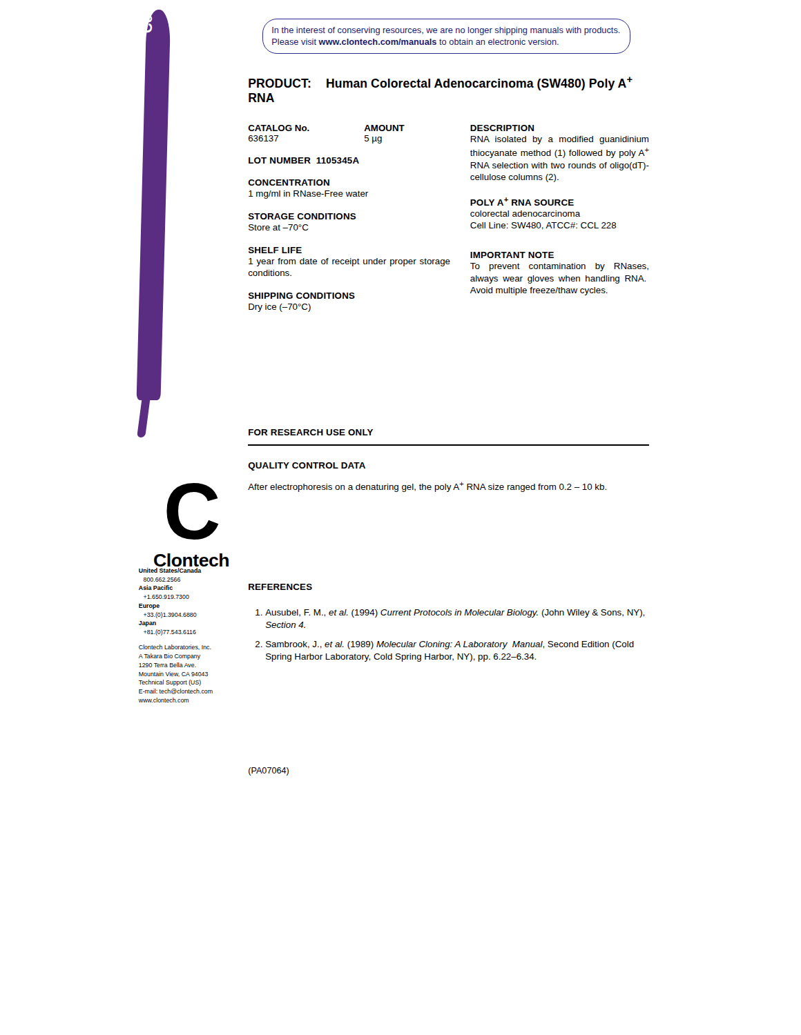Certificate of Analysis
In the interest of conserving resources, we are no longer shipping manuals with products. Please visit www.clontech.com/manuals to obtain an electronic version.
PRODUCT: Human Colorectal Adenocarcinoma (SW480) Poly A+ RNA
CATALOG No.
AMOUNT
636137
5 µg
LOT NUMBER 1105345A
CONCENTRATION
1 mg/ml in RNase-Free water
STORAGE CONDITIONS
Store at –70°C
SHELF LIFE
1 year from date of receipt under proper storage conditions.
SHIPPING CONDITIONS
Dry ice (–70°C)
DESCRIPTION
RNA isolated by a modified guanidinium thiocyanate method (1) followed by poly A+ RNA selection with two rounds of oligo(dT)-cellulose columns (2).
POLY A+ RNA SOURCE
colorectal adenocarcinoma
Cell Line: SW480, ATCC#: CCL 228
IMPORTANT NOTE
To prevent contamination by RNases, always wear gloves when handling RNA. Avoid multiple freeze/thaw cycles.
FOR RESEARCH USE ONLY
QUALITY CONTROL DATA
After electrophoresis on a denaturing gel, the poly A+ RNA size ranged from 0.2 – 10 kb.
REFERENCES
Ausubel, F. M., et al. (1994) Current Protocols in Molecular Biology. (John Wiley & Sons, NY), Section 4.
Sambrook, J., et al. (1989) Molecular Cloning: A Laboratory Manual, Second Edition (Cold Spring Harbor Laboratory, Cold Spring Harbor, NY), pp. 6.22–6.34.
(PA07064)
C
Clontech
United States/Canada
800.662.2566
Asia Pacific
+1.650.919.7300
Europe
+33.(0)1.3904.6880
Japan
+81.(0)77.543.6116
Clontech Laboratories, Inc.
A Takara Bio Company
1290 Terra Bella Ave.
Mountain View, CA 94043
Technical Support (US)
E-mail: tech@clontech.com
www.clontech.com